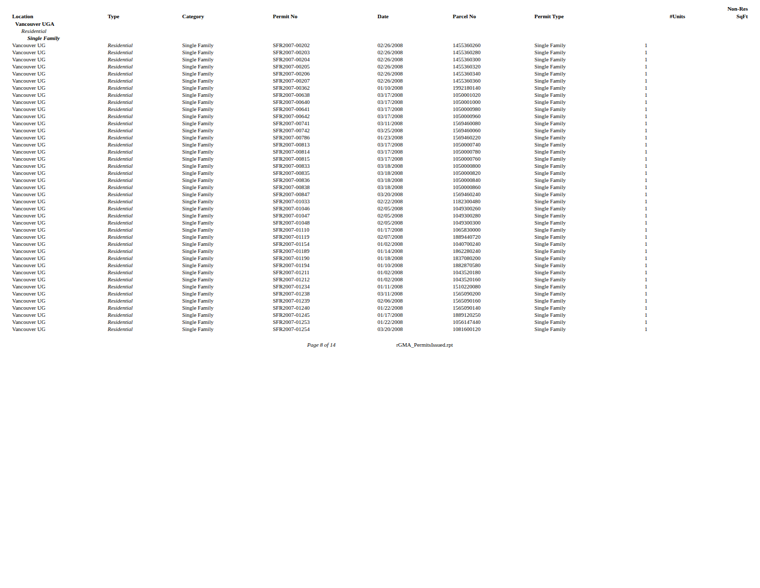| | | Non-Res |
| --- | --- | --- |
| Location | Type | Category | Permit No | Date | Parcel No | Permit Type | #Units | SqFt |
| Vancouver UGA |
| Residential |
| Single Family |
| Vancouver UG | Residential | Single Family | SFR2007-00202 | 02/26/2008 | 1455360260 | Single Family | 1 | |
| Vancouver UG | Residential | Single Family | SFR2007-00203 | 02/26/2008 | 1455360280 | Single Family | 1 | |
| Vancouver UG | Residential | Single Family | SFR2007-00204 | 02/26/2008 | 1455360300 | Single Family | 1 | |
| Vancouver UG | Residential | Single Family | SFR2007-00205 | 02/26/2008 | 1455360320 | Single Family | 1 | |
| Vancouver UG | Residential | Single Family | SFR2007-00206 | 02/26/2008 | 1455360340 | Single Family | 1 | |
| Vancouver UG | Residential | Single Family | SFR2007-00207 | 02/26/2008 | 1455360360 | Single Family | 1 | |
| Vancouver UG | Residential | Single Family | SFR2007-00362 | 01/10/2008 | 1992180140 | Single Family | 1 | |
| Vancouver UG | Residential | Single Family | SFR2007-00638 | 03/17/2008 | 1050001020 | Single Family | 1 | |
| Vancouver UG | Residential | Single Family | SFR2007-00640 | 03/17/2008 | 1050001000 | Single Family | 1 | |
| Vancouver UG | Residential | Single Family | SFR2007-00641 | 03/17/2008 | 1050000980 | Single Family | 1 | |
| Vancouver UG | Residential | Single Family | SFR2007-00642 | 03/17/2008 | 1050000960 | Single Family | 1 | |
| Vancouver UG | Residential | Single Family | SFR2007-00741 | 03/11/2008 | 1569460080 | Single Family | 1 | |
| Vancouver UG | Residential | Single Family | SFR2007-00742 | 03/25/2008 | 1569460060 | Single Family | 1 | |
| Vancouver UG | Residential | Single Family | SFR2007-00786 | 01/23/2008 | 1569460220 | Single Family | 1 | |
| Vancouver UG | Residential | Single Family | SFR2007-00813 | 03/17/2008 | 1050000740 | Single Family | 1 | |
| Vancouver UG | Residential | Single Family | SFR2007-00814 | 03/17/2008 | 1050000780 | Single Family | 1 | |
| Vancouver UG | Residential | Single Family | SFR2007-00815 | 03/17/2008 | 1050000760 | Single Family | 1 | |
| Vancouver UG | Residential | Single Family | SFR2007-00833 | 03/18/2008 | 1050000800 | Single Family | 1 | |
| Vancouver UG | Residential | Single Family | SFR2007-00835 | 03/18/2008 | 1050000820 | Single Family | 1 | |
| Vancouver UG | Residential | Single Family | SFR2007-00836 | 03/18/2008 | 1050000840 | Single Family | 1 | |
| Vancouver UG | Residential | Single Family | SFR2007-00838 | 03/18/2008 | 1050000860 | Single Family | 1 | |
| Vancouver UG | Residential | Single Family | SFR2007-00847 | 03/20/2008 | 1569460240 | Single Family | 1 | |
| Vancouver UG | Residential | Single Family | SFR2007-01033 | 02/22/2008 | 1182300480 | Single Family | 1 | |
| Vancouver UG | Residential | Single Family | SFR2007-01046 | 02/05/2008 | 1049300260 | Single Family | 1 | |
| Vancouver UG | Residential | Single Family | SFR2007-01047 | 02/05/2008 | 1049300280 | Single Family | 1 | |
| Vancouver UG | Residential | Single Family | SFR2007-01048 | 02/05/2008 | 1049300300 | Single Family | 1 | |
| Vancouver UG | Residential | Single Family | SFR2007-01110 | 01/17/2008 | 1065830000 | Single Family | 1 | |
| Vancouver UG | Residential | Single Family | SFR2007-01119 | 02/07/2008 | 1889440720 | Single Family | 1 | |
| Vancouver UG | Residential | Single Family | SFR2007-01154 | 01/02/2008 | 1040700240 | Single Family | 1 | |
| Vancouver UG | Residential | Single Family | SFR2007-01189 | 01/14/2008 | 1862280240 | Single Family | 1 | |
| Vancouver UG | Residential | Single Family | SFR2007-01190 | 01/18/2008 | 1837080200 | Single Family | 1 | |
| Vancouver UG | Residential | Single Family | SFR2007-01194 | 01/10/2008 | 1882870580 | Single Family | 1 | |
| Vancouver UG | Residential | Single Family | SFR2007-01211 | 01/02/2008 | 1043520180 | Single Family | 1 | |
| Vancouver UG | Residential | Single Family | SFR2007-01212 | 01/02/2008 | 1043520160 | Single Family | 1 | |
| Vancouver UG | Residential | Single Family | SFR2007-01234 | 01/11/2008 | 1510220080 | Single Family | 1 | |
| Vancouver UG | Residential | Single Family | SFR2007-01238 | 03/11/2008 | 1565090200 | Single Family | 1 | |
| Vancouver UG | Residential | Single Family | SFR2007-01239 | 02/06/2008 | 1565090160 | Single Family | 1 | |
| Vancouver UG | Residential | Single Family | SFR2007-01240 | 01/22/2008 | 1565090140 | Single Family | 1 | |
| Vancouver UG | Residential | Single Family | SFR2007-01245 | 01/17/2008 | 1889120250 | Single Family | 1 | |
| Vancouver UG | Residential | Single Family | SFR2007-01253 | 01/22/2008 | 1056147440 | Single Family | 1 | |
| Vancouver UG | Residential | Single Family | SFR2007-01254 | 03/20/2008 | 1081600120 | Single Family | 1 | |
Page 8 of 14 rGMA_PermitsIssued.rpt